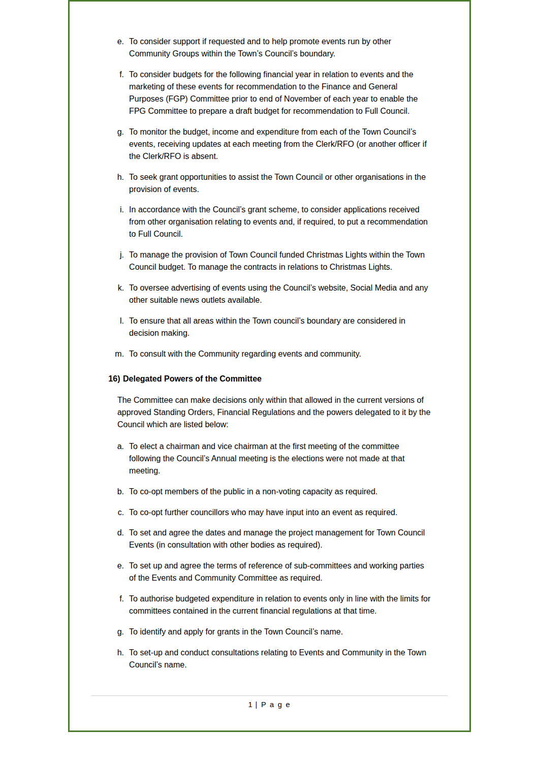To consider support if requested and to help promote events run by other Community Groups within the Town’s Council’s boundary.
To consider budgets for the following financial year in relation to events and the marketing of these events for recommendation to the Finance and General Purposes (FGP) Committee prior to end of November of each year to enable the FPG Committee to prepare a draft budget for recommendation to Full Council.
To monitor the budget, income and expenditure from each of the Town Council’s events, receiving updates at each meeting from the Clerk/RFO (or another officer if the Clerk/RFO is absent.
To seek grant opportunities to assist the Town Council or other organisations in the provision of events.
In accordance with the Council’s grant scheme, to consider applications received from other organisation relating to events and, if required, to put a recommendation to Full Council.
To manage the provision of Town Council funded Christmas Lights within the Town Council budget. To manage the contracts in relations to Christmas Lights.
To oversee advertising of events using the Council’s website, Social Media and any other suitable news outlets available.
To ensure that all areas within the Town council’s boundary are considered in decision making.
To consult with the Community regarding events and community.
16) Delegated Powers of the Committee
The Committee can make decisions only within that allowed in the current versions of approved Standing Orders, Financial Regulations and the powers delegated to it by the Council which are listed below:
To elect a chairman and vice chairman at the first meeting of the committee following the Council’s Annual meeting is the elections were not made at that meeting.
To co-opt members of the public in a non-voting capacity as required.
To co-opt further councillors who may have input into an event as required.
To set and agree the dates and manage the project management for Town Council Events (in consultation with other bodies as required).
To set up and agree the terms of reference of sub-committees and working parties of the Events and Community Committee as required.
To authorise budgeted expenditure in relation to events only in line with the limits for committees contained in the current financial regulations at that time.
To identify and apply for grants in the Town Council’s name.
To set-up and conduct consultations relating to Events and Community in the Town Council’s name.
1 | P a g e